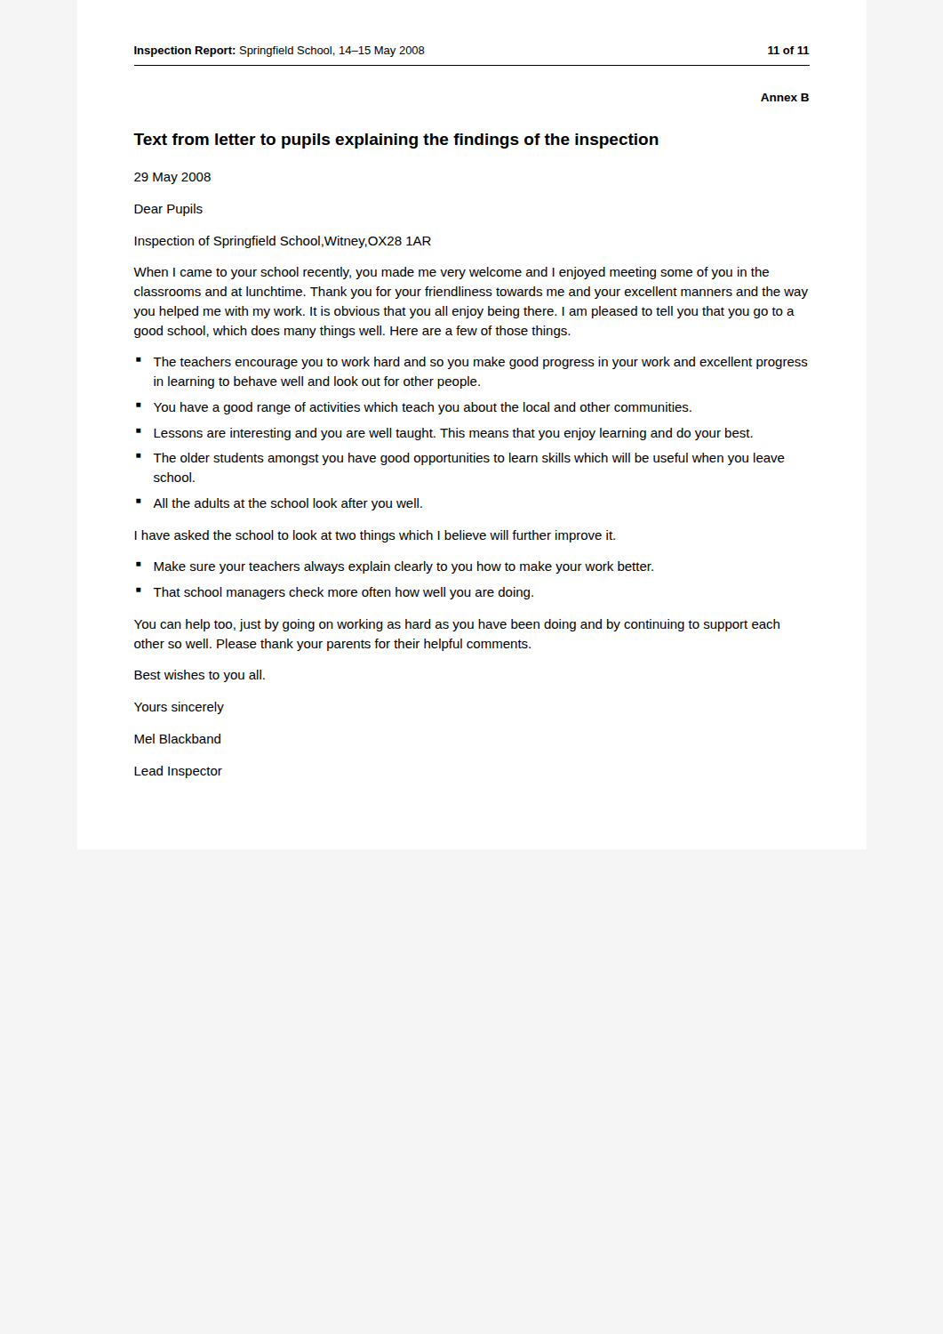Inspection Report: Springfield School, 14–15 May 2008
11 of 11
Annex B
Text from letter to pupils explaining the findings of the inspection
29 May 2008
Dear Pupils
Inspection of Springfield School,Witney,OX28 1AR
When I came to your school recently, you made me very welcome and I enjoyed meeting some of you in the classrooms and at lunchtime. Thank you for your friendliness towards me and your excellent manners and the way you helped me with my work. It is obvious that you all enjoy being there. I am pleased to tell you that you go to a good school, which does many things well. Here are a few of those things.
The teachers encourage you to work hard and so you make good progress in your work and excellent progress in learning to behave well and look out for other people.
You have a good range of activities which teach you about the local and other communities.
Lessons are interesting and you are well taught. This means that you enjoy learning and do your best.
The older students amongst you have good opportunities to learn skills which will be useful when you leave school.
All the adults at the school look after you well.
I have asked the school to look at two things which I believe will further improve it.
Make sure your teachers always explain clearly to you how to make your work better.
That school managers check more often how well you are doing.
You can help too, just by going on working as hard as you have been doing and by continuing to support each other so well. Please thank your parents for their helpful comments.
Best wishes to you all.
Yours sincerely
Mel Blackband
Lead Inspector